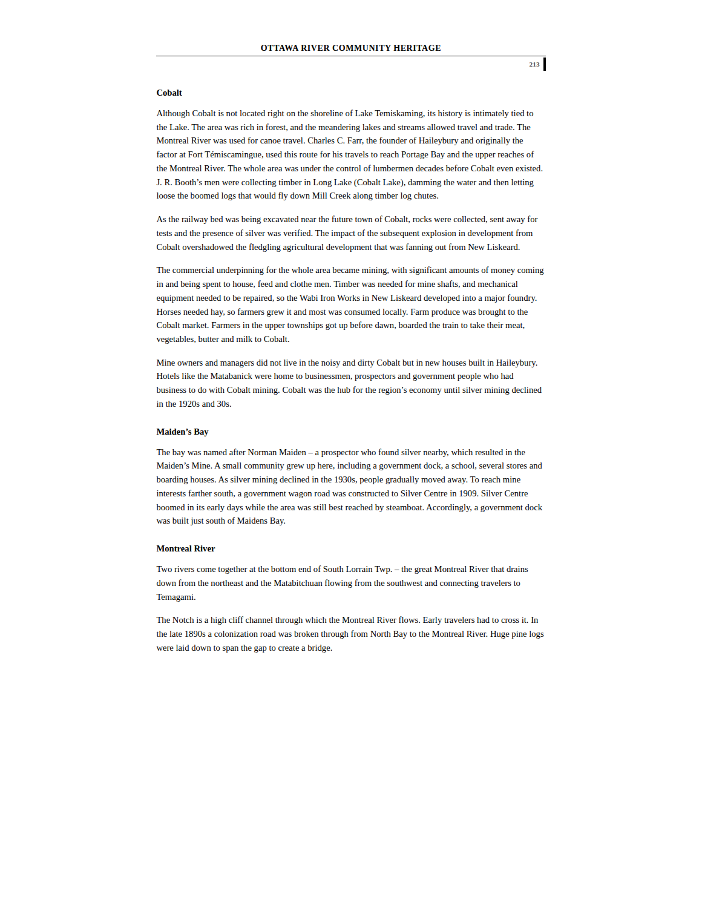Ottawa River Community Heritage
213
Cobalt
Although Cobalt is not located right on the shoreline of Lake Temiskaming, its history is intimately tied to the Lake. The area was rich in forest, and the meandering lakes and streams allowed travel and trade. The Montreal River was used for canoe travel. Charles C. Farr, the founder of Haileybury and originally the factor at Fort Témiscamingue, used this route for his travels to reach Portage Bay and the upper reaches of the Montreal River. The whole area was under the control of lumbermen decades before Cobalt even existed. J. R. Booth’s men were collecting timber in Long Lake (Cobalt Lake), damming the water and then letting loose the boomed logs that would fly down Mill Creek along timber log chutes.
As the railway bed was being excavated near the future town of Cobalt, rocks were collected, sent away for tests and the presence of silver was verified. The impact of the subsequent explosion in development from Cobalt overshadowed the fledgling agricultural development that was fanning out from New Liskeard.
The commercial underpinning for the whole area became mining, with significant amounts of money coming in and being spent to house, feed and clothe men. Timber was needed for mine shafts, and mechanical equipment needed to be repaired, so the Wabi Iron Works in New Liskeard developed into a major foundry. Horses needed hay, so farmers grew it and most was consumed locally. Farm produce was brought to the Cobalt market. Farmers in the upper townships got up before dawn, boarded the train to take their meat, vegetables, butter and milk to Cobalt.
Mine owners and managers did not live in the noisy and dirty Cobalt but in new houses built in Haileybury. Hotels like the Matabanick were home to businessmen, prospectors and government people who had business to do with Cobalt mining. Cobalt was the hub for the region’s economy until silver mining declined in the 1920s and 30s.
Maiden’s Bay
The bay was named after Norman Maiden – a prospector who found silver nearby, which resulted in the Maiden’s Mine. A small community grew up here, including a government dock, a school, several stores and boarding houses. As silver mining declined in the 1930s, people gradually moved away. To reach mine interests farther south, a government wagon road was constructed to Silver Centre in 1909. Silver Centre boomed in its early days while the area was still best reached by steamboat. Accordingly, a government dock was built just south of Maidens Bay.
Montreal River
Two rivers come together at the bottom end of South Lorrain Twp. – the great Montreal River that drains down from the northeast and the Matabitchuan flowing from the southwest and connecting travelers to Temagami.
The Notch is a high cliff channel through which the Montreal River flows. Early travelers had to cross it. In the late 1890s a colonization road was broken through from North Bay to the Montreal River. Huge pine logs were laid down to span the gap to create a bridge.